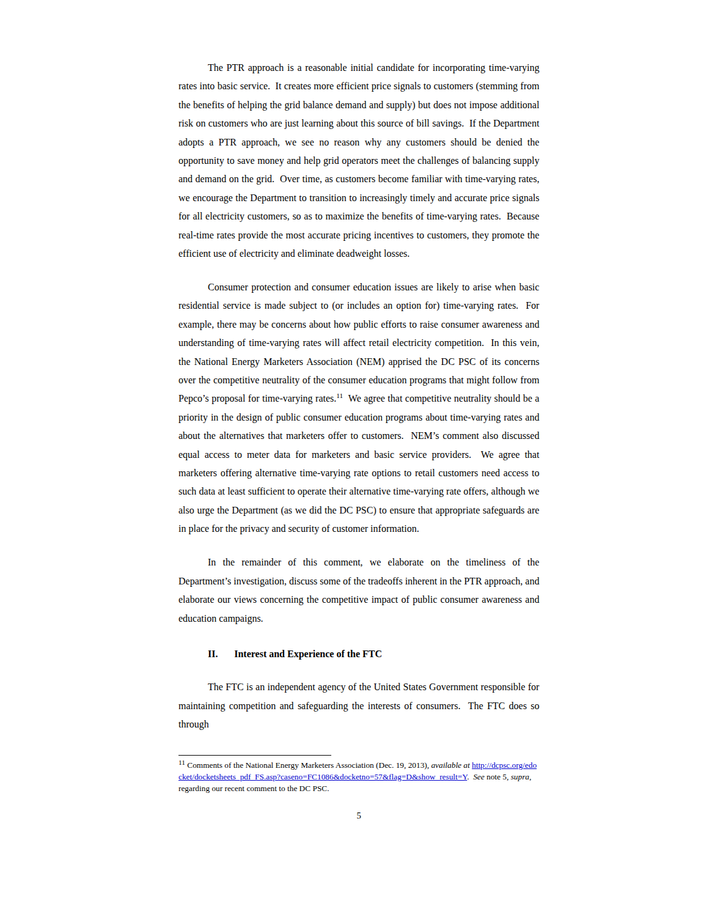The PTR approach is a reasonable initial candidate for incorporating time-varying rates into basic service. It creates more efficient price signals to customers (stemming from the benefits of helping the grid balance demand and supply) but does not impose additional risk on customers who are just learning about this source of bill savings. If the Department adopts a PTR approach, we see no reason why any customers should be denied the opportunity to save money and help grid operators meet the challenges of balancing supply and demand on the grid. Over time, as customers become familiar with time-varying rates, we encourage the Department to transition to increasingly timely and accurate price signals for all electricity customers, so as to maximize the benefits of time-varying rates. Because real-time rates provide the most accurate pricing incentives to customers, they promote the efficient use of electricity and eliminate deadweight losses.
Consumer protection and consumer education issues are likely to arise when basic residential service is made subject to (or includes an option for) time-varying rates. For example, there may be concerns about how public efforts to raise consumer awareness and understanding of time-varying rates will affect retail electricity competition. In this vein, the National Energy Marketers Association (NEM) apprised the DC PSC of its concerns over the competitive neutrality of the consumer education programs that might follow from Pepco’s proposal for time-varying rates.11 We agree that competitive neutrality should be a priority in the design of public consumer education programs about time-varying rates and about the alternatives that marketers offer to customers. NEM’s comment also discussed equal access to meter data for marketers and basic service providers. We agree that marketers offering alternative time-varying rate options to retail customers need access to such data at least sufficient to operate their alternative time-varying rate offers, although we also urge the Department (as we did the DC PSC) to ensure that appropriate safeguards are in place for the privacy and security of customer information.
In the remainder of this comment, we elaborate on the timeliness of the Department’s investigation, discuss some of the tradeoffs inherent in the PTR approach, and elaborate our views concerning the competitive impact of public consumer awareness and education campaigns.
II. Interest and Experience of the FTC
The FTC is an independent agency of the United States Government responsible for maintaining competition and safeguarding the interests of consumers. The FTC does so through
11 Comments of the National Energy Marketers Association (Dec. 19, 2013), available at http://dcpsc.org/edocket/docketsheets_pdf_FS.asp?caseno=FC1086&docketno=57&flag=D&show_result=Y. See note 5, supra, regarding our recent comment to the DC PSC.
5